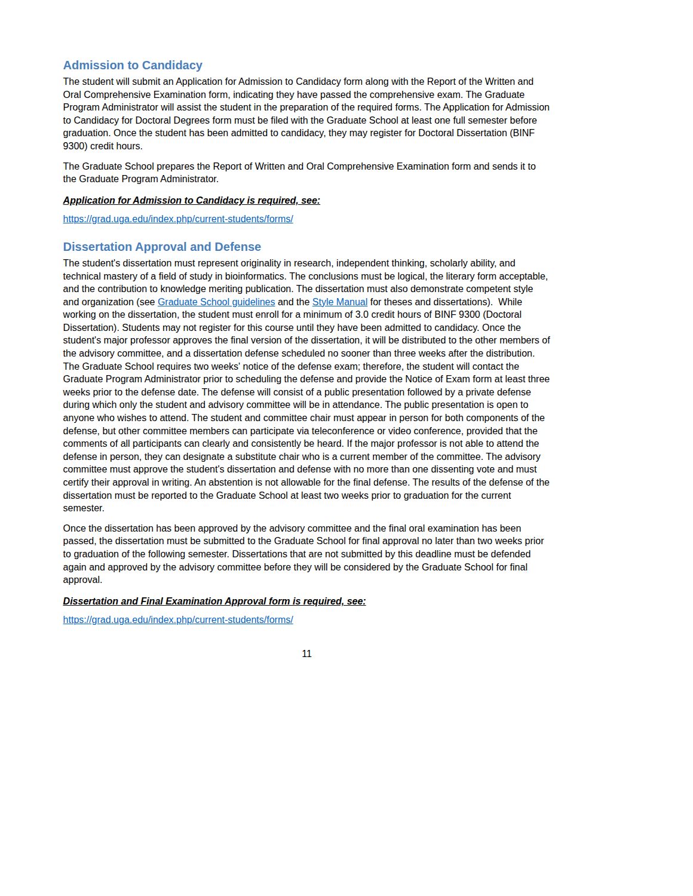Admission to Candidacy
The student will submit an Application for Admission to Candidacy form along with the Report of the Written and Oral Comprehensive Examination form, indicating they have passed the comprehensive exam. The Graduate Program Administrator will assist the student in the preparation of the required forms. The Application for Admission to Candidacy for Doctoral Degrees form must be filed with the Graduate School at least one full semester before graduation. Once the student has been admitted to candidacy, they may register for Doctoral Dissertation (BINF 9300) credit hours.
The Graduate School prepares the Report of Written and Oral Comprehensive Examination form and sends it to the Graduate Program Administrator.
Application for Admission to Candidacy is required, see:
https://grad.uga.edu/index.php/current-students/forms/
Dissertation Approval and Defense
The student's dissertation must represent originality in research, independent thinking, scholarly ability, and technical mastery of a field of study in bioinformatics. The conclusions must be logical, the literary form acceptable, and the contribution to knowledge meriting publication. The dissertation must also demonstrate competent style and organization (see Graduate School guidelines and the Style Manual for theses and dissertations). While working on the dissertation, the student must enroll for a minimum of 3.0 credit hours of BINF 9300 (Doctoral Dissertation). Students may not register for this course until they have been admitted to candidacy. Once the student's major professor approves the final version of the dissertation, it will be distributed to the other members of the advisory committee, and a dissertation defense scheduled no sooner than three weeks after the distribution. The Graduate School requires two weeks' notice of the defense exam; therefore, the student will contact the Graduate Program Administrator prior to scheduling the defense and provide the Notice of Exam form at least three weeks prior to the defense date. The defense will consist of a public presentation followed by a private defense during which only the student and advisory committee will be in attendance. The public presentation is open to anyone who wishes to attend. The student and committee chair must appear in person for both components of the defense, but other committee members can participate via teleconference or video conference, provided that the comments of all participants can clearly and consistently be heard. If the major professor is not able to attend the defense in person, they can designate a substitute chair who is a current member of the committee. The advisory committee must approve the student's dissertation and defense with no more than one dissenting vote and must certify their approval in writing. An abstention is not allowable for the final defense. The results of the defense of the dissertation must be reported to the Graduate School at least two weeks prior to graduation for the current semester.
Once the dissertation has been approved by the advisory committee and the final oral examination has been passed, the dissertation must be submitted to the Graduate School for final approval no later than two weeks prior to graduation of the following semester. Dissertations that are not submitted by this deadline must be defended again and approved by the advisory committee before they will be considered by the Graduate School for final approval.
Dissertation and Final Examination Approval form is required, see:
https://grad.uga.edu/index.php/current-students/forms/
11